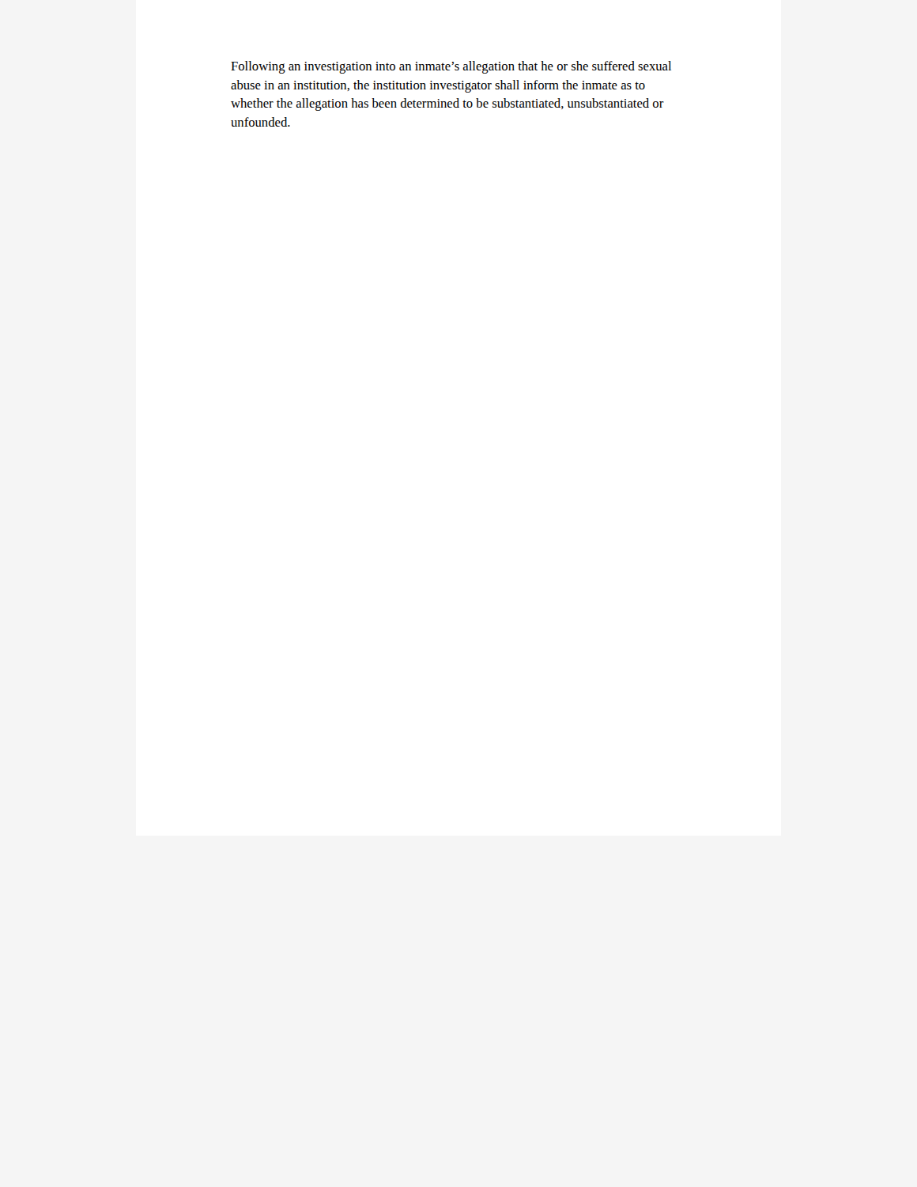Following an investigation into an inmate’s allegation that he or she suffered sexual abuse in an institution, the institution investigator shall inform the inmate as to whether the allegation has been determined to be substantiated, unsubstantiated or unfounded.